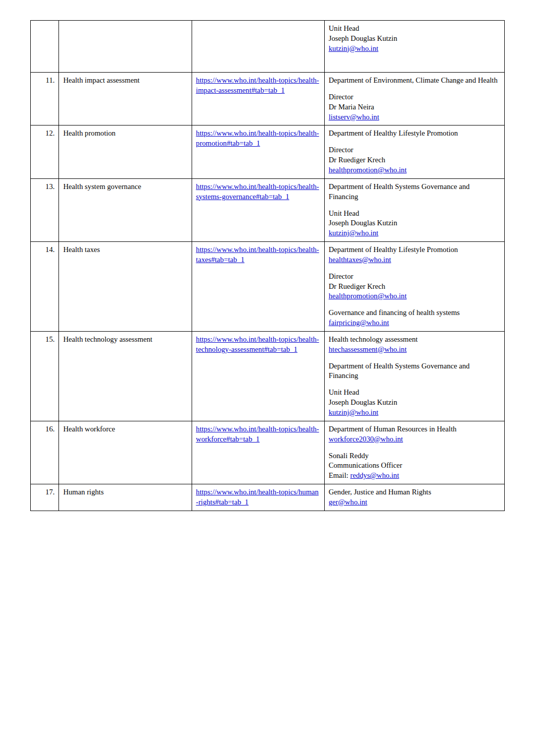| | | | Unit Head Joseph Douglas Kutzin kutzinj@who.int |
| 11. | Health impact assessment | https://www.who.int/health-topics/health-impact-assessment#tab=tab_1 | Department of Environment, Climate Change and Health Director Dr Maria Neira listserv@who.int |
| 12. | Health promotion | https://www.who.int/health-topics/health-promotion#tab=tab_1 | Department of Healthy Lifestyle Promotion Director Dr Ruediger Krech healthpromotion@who.int |
| 13. | Health system governance | https://www.who.int/health-topics/health-systems-governance#tab=tab_1 | Department of Health Systems Governance and Financing Unit Head Joseph Douglas Kutzin kutzinj@who.int |
| 14. | Health taxes | https://www.who.int/health-topics/health-taxes#tab=tab_1 | Department of Healthy Lifestyle Promotion healthtaxes@who.int Director Dr Ruediger Krech healthpromotion@who.int Governance and financing of health systems fairpricing@who.int |
| 15. | Health technology assessment | https://www.who.int/health-topics/health-technology-assessment#tab=tab_1 | Health technology assessment htechassessment@who.int Department of Health Systems Governance and Financing Unit Head Joseph Douglas Kutzin kutzinj@who.int |
| 16. | Health workforce | https://www.who.int/health-topics/health-workforce#tab=tab_1 | Department of Human Resources in Health workforce2030@who.int Sonali Reddy Communications Officer Email: reddys@who.int |
| 17. | Human rights | https://www.who.int/health-topics/human-rights#tab=tab_1 | Gender, Justice and Human Rights ger@who.int |